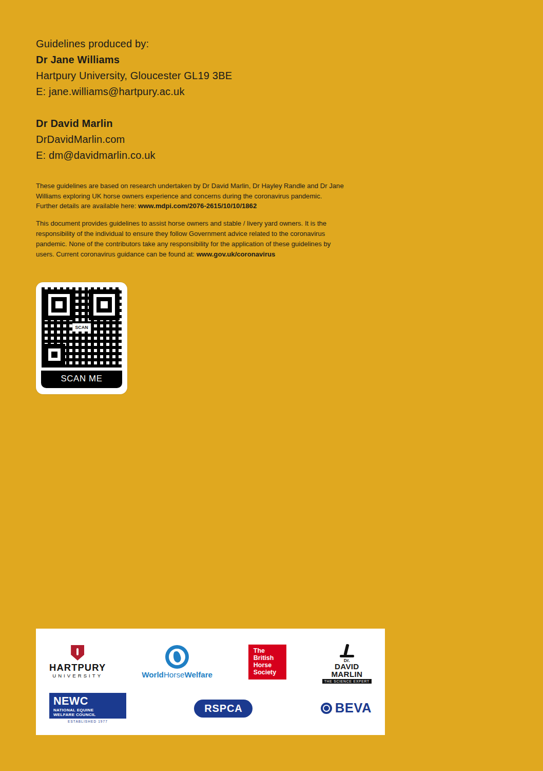Guidelines produced by:
Dr Jane Williams
Hartpury University, Gloucester GL19 3BE
E: jane.williams@hartpury.ac.uk
Dr David Marlin
DrDavidMarlin.com
E: dm@davidmarlin.co.uk
These guidelines are based on research undertaken by Dr David Marlin, Dr Hayley Randle and Dr Jane Williams exploring UK horse owners experience and concerns during the coronavirus pandemic.
Further details are available here: www.mdpi.com/2076-2615/10/10/1862
This document provides guidelines to assist horse owners and stable / livery yard owners. It is the responsibility of the individual to ensure they follow Government advice related to the coronavirus pandemic. None of the contributors take any responsibility for the application of these guidelines by users. Current coronavirus guidance can be found at: www.gov.uk/coronavirus
SCAN
SCAN ME
HARTPURY
UNIVERSITY
WorldHorse Welfare
The
British
Horse
Society
Dr.
DAVID
MARLIN
THE SCIENCE EXPERT
NEWC
NATIONAL EQUINE
WELFARE COUNCIL
ESTABLISHED 1977
RSPCA
BEVA